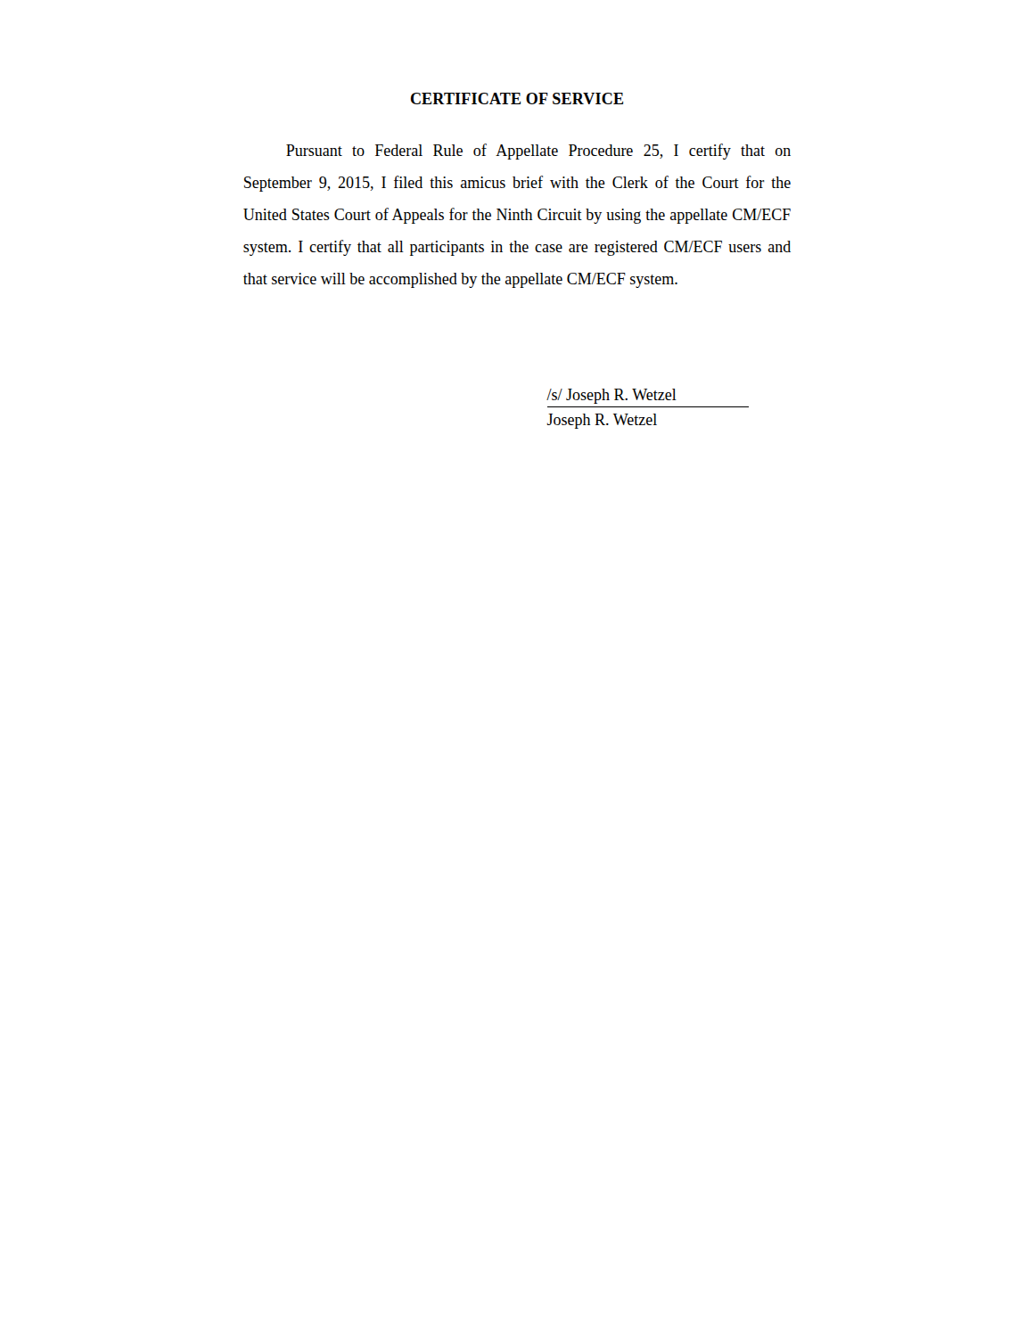CERTIFICATE OF SERVICE
Pursuant to Federal Rule of Appellate Procedure 25, I certify that on September 9, 2015, I filed this amicus brief with the Clerk of the Court for the United States Court of Appeals for the Ninth Circuit by using the appellate CM/ECF system. I certify that all participants in the case are registered CM/ECF users and that service will be accomplished by the appellate CM/ECF system.
/s/ Joseph R. Wetzel Joseph R. Wetzel